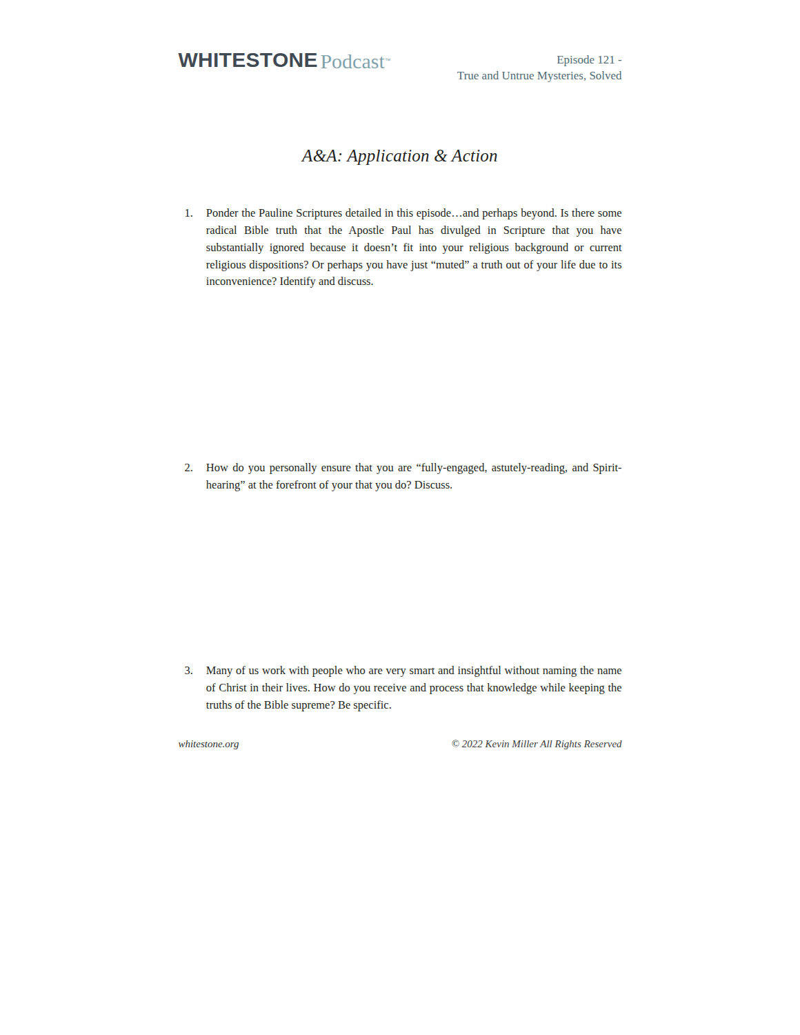Whitestone Podcast™
Episode 121 -
True and Untrue Mysteries, Solved
A&A: Application & Action
Ponder the Pauline Scriptures detailed in this episode…and perhaps beyond. Is there some radical Bible truth that the Apostle Paul has divulged in Scripture that you have substantially ignored because it doesn’t fit into your religious background or current religious dispositions? Or perhaps you have just “muted” a truth out of your life due to its inconvenience? Identify and discuss.
How do you personally ensure that you are “fully-engaged, astutely-reading, and Spirit-hearing” at the forefront of your that you do? Discuss.
Many of us work with people who are very smart and insightful without naming the name of Christ in their lives. How do you receive and process that knowledge while keeping the truths of the Bible supreme? Be specific.
whitestone.org © 2022 Kevin Miller All Rights Reserved